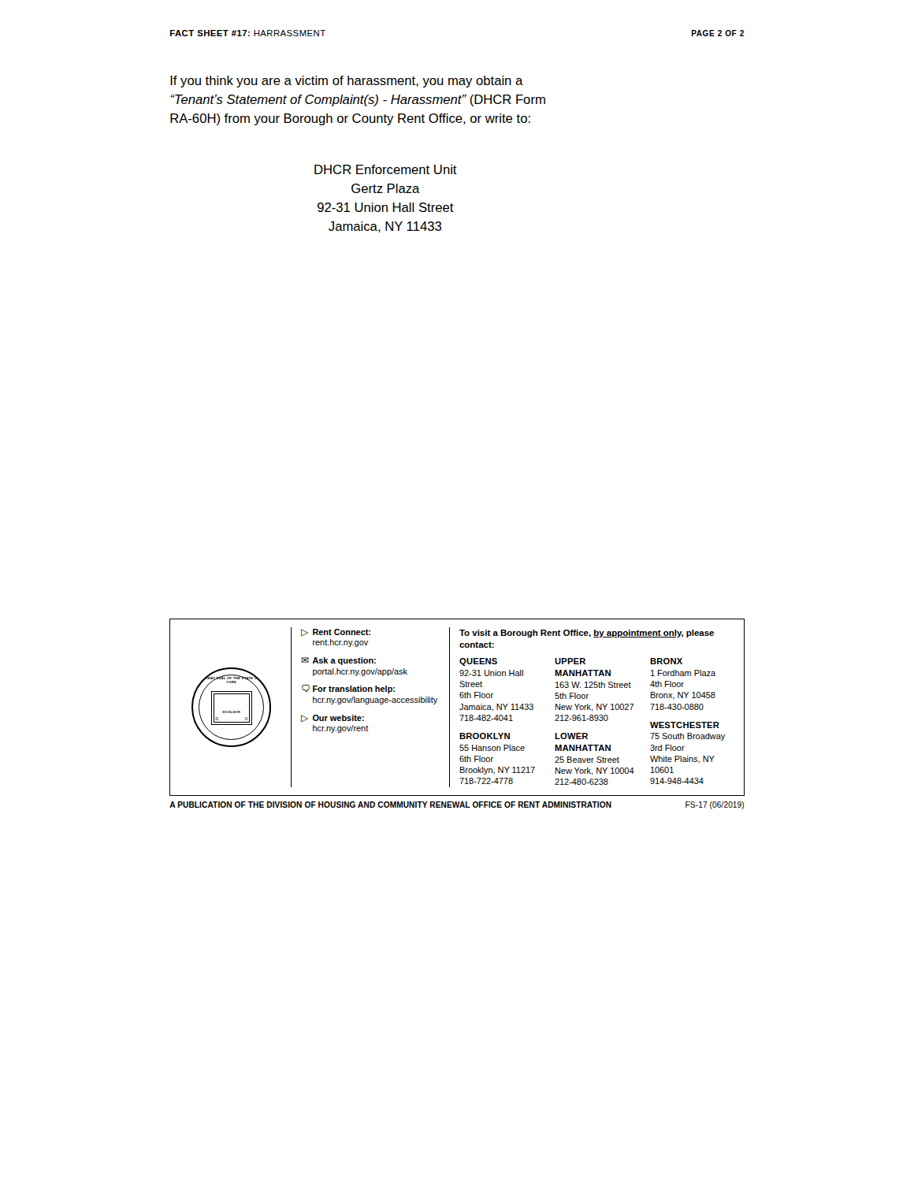FACT SHEET #17: HARRASSMENT
PAGE 2 OF 2
If you think you are a victim of harassment, you may obtain a “Tenant’s Statement of Complaint(s) - Harassment” (DHCR Form RA-60H) from your Borough or County Rent Office, or write to:
DHCR Enforcement Unit
Gertz Plaza
92-31 Union Hall Street
Jamaica, NY 11433
The Great Seal of the State of New York
EXCELSIOR
☺☺
▷
Rent Connect: rent.hcr.ny.gov
✉
Ask a question: portal.hcr.ny.gov/app/ask
🗨
For translation help: hcr.ny.gov/language-accessibility
▷
Our website: hcr.ny.gov/rent
To visit a Borough Rent Office, by appointment only, please contact:
QUEENS
92-31 Union Hall Street
6th Floor
Jamaica, NY 11433
718-482-4041
BROOKLYN
55 Hanson Place
6th Floor
Brooklyn, NY 11217
718-722-4778
UPPER MANHATTAN
163 W. 125th Street
5th Floor
New York, NY 10027
212-961-8930
LOWER MANHATTAN
25 Beaver Street
New York, NY 10004
212-480-6238
BRONX
1 Fordham Plaza
4th Floor
Bronx, NY 10458
718-430-0880
WESTCHESTER
75 South Broadway
3rd Floor
White Plains, NY 10601
914-948-4434
A PUBLICATION OF THE DIVISION OF HOUSING AND COMMUNITY RENEWAL OFFICE OF RENT ADMINISTRATION
FS-17 (06/2019)